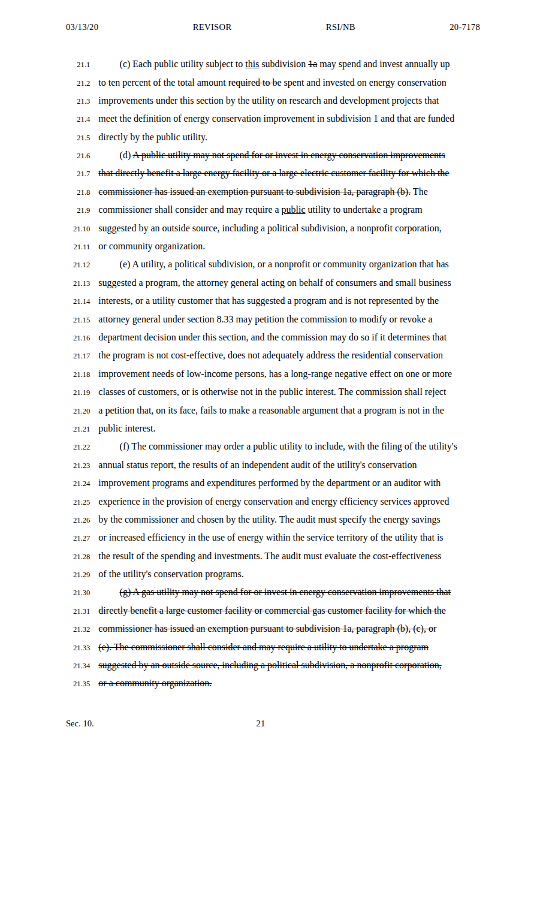03/13/20 REVISOR RSI/NB 20-7178
21.1
(c) Each public utility subject to this subdivision 1a may spend and invest annually up
21.2
to ten percent of the total amount required to be spent and invested on energy conservation
21.3
improvements under this section by the utility on research and development projects that
21.4
meet the definition of energy conservation improvement in subdivision 1 and that are funded
21.5
directly by the public utility.
21.6
(d) A public utility may not spend for or invest in energy conservation improvements
21.7
that directly benefit a large energy facility or a large electric customer facility for which the
21.8
commissioner has issued an exemption pursuant to subdivision 1a, paragraph (b). The
21.9
commissioner shall consider and may require a public utility to undertake a program
21.10
suggested by an outside source, including a political subdivision, a nonprofit corporation,
21.11
or community organization.
21.12
(e) A utility, a political subdivision, or a nonprofit or community organization that has
21.13
suggested a program, the attorney general acting on behalf of consumers and small business
21.14
interests, or a utility customer that has suggested a program and is not represented by the
21.15
attorney general under section 8.33 may petition the commission to modify or revoke a
21.16
department decision under this section, and the commission may do so if it determines that
21.17
the program is not cost-effective, does not adequately address the residential conservation
21.18
improvement needs of low-income persons, has a long-range negative effect on one or more
21.19
classes of customers, or is otherwise not in the public interest. The commission shall reject
21.20
a petition that, on its face, fails to make a reasonable argument that a program is not in the
21.21
public interest.
21.22
(f) The commissioner may order a public utility to include, with the filing of the utility's
21.23
annual status report, the results of an independent audit of the utility's conservation
21.24
improvement programs and expenditures performed by the department or an auditor with
21.25
experience in the provision of energy conservation and energy efficiency services approved
21.26
by the commissioner and chosen by the utility. The audit must specify the energy savings
21.27
or increased efficiency in the use of energy within the service territory of the utility that is
21.28
the result of the spending and investments. The audit must evaluate the cost-effectiveness
21.29
of the utility's conservation programs.
21.30
(g) A gas utility may not spend for or invest in energy conservation improvements that
21.31
directly benefit a large customer facility or commercial gas customer facility for which the
21.32
commissioner has issued an exemption pursuant to subdivision 1a, paragraph (b), (c), or
21.33
(e). The commissioner shall consider and may require a utility to undertake a program
21.34
suggested by an outside source, including a political subdivision, a nonprofit corporation,
21.35
or a community organization.
Sec. 10.
21